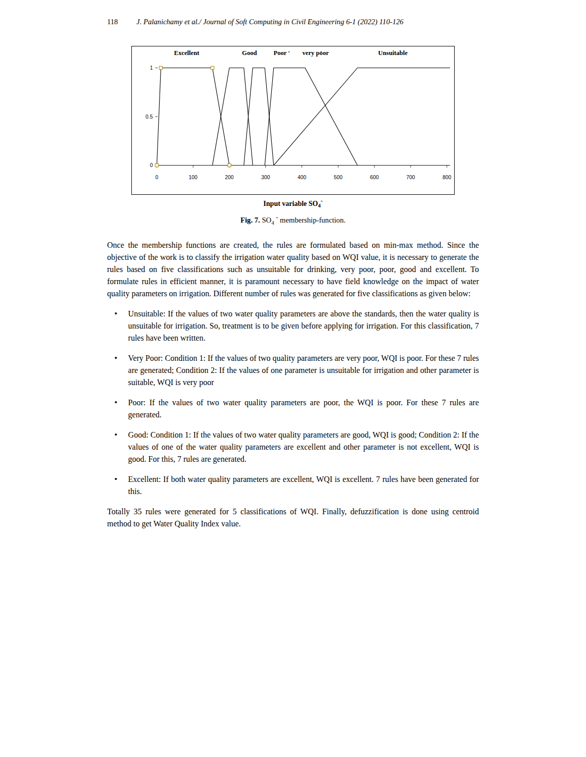118 J. Palanichamy et al./ Journal of Soft Computing in Civil Engineering 6-1 (2022) 110-126
Excellent Good Poor very poor Unsuitable
1 0.5 0 0 100 200 300 400 500 600 700 800
Input variable SO4-
Fig. 7. SO4 - membership-function.
Once the membership functions are created, the rules are formulated based on min-max method. Since the objective of the work is to classify the irrigation water quality based on WQI value, it is necessary to generate the rules based on five classifications such as unsuitable for drinking, very poor, poor, good and excellent. To formulate rules in efficient manner, it is paramount necessary to have field knowledge on the impact of water quality parameters on irrigation. Different number of rules was generated for five classifications as given below:
Unsuitable: If the values of two water quality parameters are above the standards, then the water quality is unsuitable for irrigation. So, treatment is to be given before applying for irrigation. For this classification, 7 rules have been written.
Very Poor: Condition 1: If the values of two quality parameters are very poor, WQI is poor. For these 7 rules are generated; Condition 2: If the values of one parameter is unsuitable for irrigation and other parameter is suitable, WQI is very poor
Poor: If the values of two water quality parameters are poor, the WQI is poor. For these 7 rules are generated.
Good: Condition 1: If the values of two water quality parameters are good, WQI is good; Condition 2: If the values of one of the water quality parameters are excellent and other parameter is not excellent, WQI is good. For this, 7 rules are generated.
Excellent: If both water quality parameters are excellent, WQI is excellent. 7 rules have been generated for this.
Totally 35 rules were generated for 5 classifications of WQI. Finally, defuzzification is done using centroid method to get Water Quality Index value.